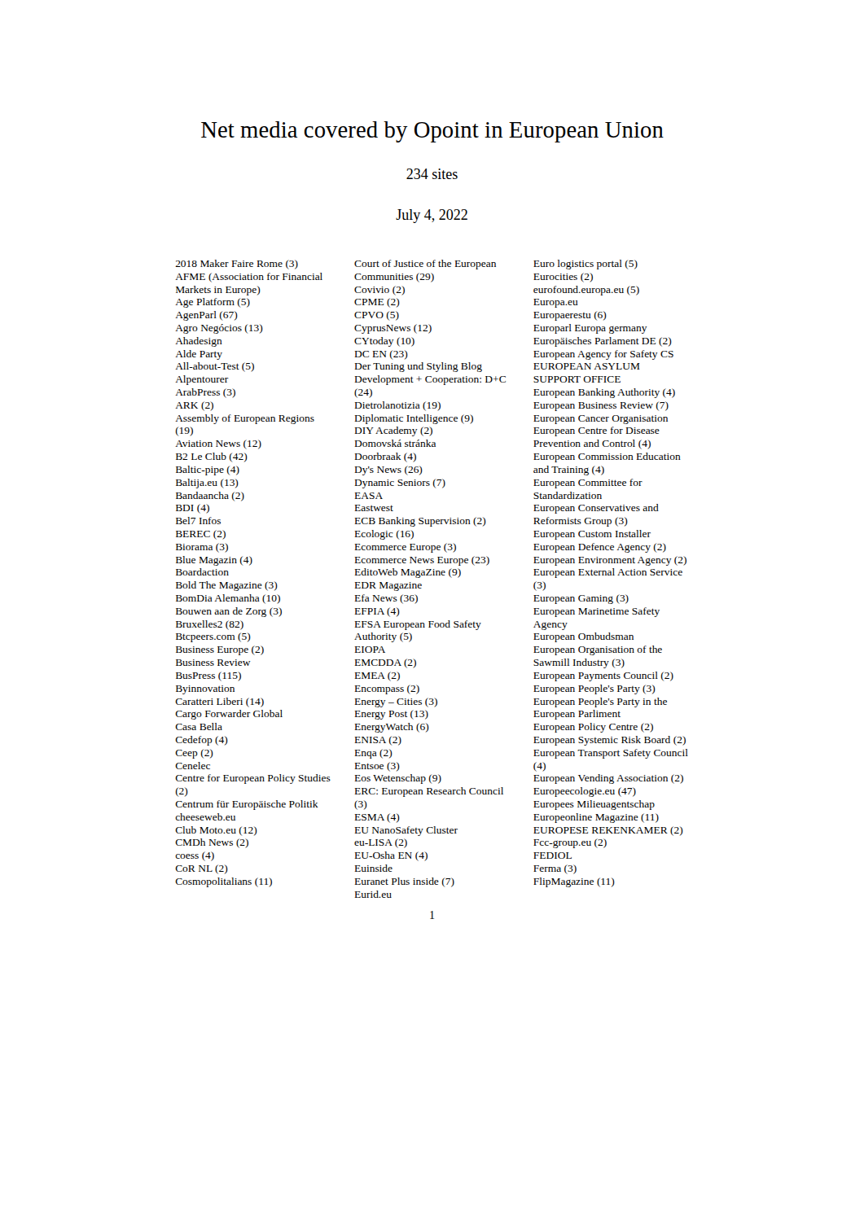Net media covered by Opoint in European Union
234 sites
July 4, 2022
2018 Maker Faire Rome (3)
AFME (Association for Financial Markets in Europe)
Age Platform (5)
AgenParl (67)
Agro Negócios (13)
Ahadesign
Alde Party
All-about-Test (5)
Alpentourer
ArabPress (3)
ARK (2)
Assembly of European Regions (19)
Aviation News (12)
B2 Le Club (42)
Baltic-pipe (4)
Baltija.eu (13)
Bandaancha (2)
BDI (4)
Bel7 Infos
BEREC (2)
Biorama (3)
Blue Magazin (4)
Boardaction
Bold The Magazine (3)
BomDia Alemanha (10)
Bouwen aan de Zorg (3)
Bruxelles2 (82)
Btcpeers.com (5)
Business Europe (2)
Business Review
BusPress (115)
Byinnovation
Caratteri Liberi (14)
Cargo Forwarder Global
Casa Bella
Cedefop (4)
Ceep (2)
Cenelec
Centre for European Policy Studies (2)
Centrum für Europäische Politik
cheeseweb.eu
Club Moto.eu (12)
CMDh News (2)
coess (4)
CoR NL (2)
Cosmopolitalians (11)
Court of Justice of the European Communities (29)
Covivio (2)
CPME (2)
CPVO (5)
CyprusNews (12)
CYtoday (10)
DC EN (23)
Der Tuning und Styling Blog
Development + Cooperation: D+C (24)
Dietrolanotizia (19)
Diplomatic Intelligence (9)
DIY Academy (2)
Domovská stránka
Doorbraak (4)
Dy's News (26)
Dynamic Seniors (7)
EASA
Eastwest
ECB Banking Supervision (2)
Ecologic (16)
Ecommerce Europe (3)
Ecommerce News Europe (23)
EditoWeb MagaZine (9)
EDR Magazine
Efa News (36)
EFPIA (4)
EFSA European Food Safety Authority (5)
EIOPA
EMCDDA (2)
EMEA (2)
Encompass (2)
Energy – Cities (3)
Energy Post (13)
EnergyWatch (6)
ENISA (2)
Enqa (2)
Entsoe (3)
Eos Wetenschap (9)
ERC: European Research Council (3)
ESMA (4)
EU NanoSafety Cluster
eu-LISA (2)
EU-Osha EN (4)
Euinside
Euranet Plus inside (7)
Eurid.eu
Euro logistics portal (5)
Eurocities (2)
eurofound.europa.eu (5)
Europa.eu
Europaerestu (6)
Europarl Europa germany
Europäisches Parlament DE (2)
European Agency for Safety CS
EUROPEAN ASYLUM SUPPORT OFFICE
European Banking Authority (4)
European Business Review (7)
European Cancer Organisation
European Centre for Disease Prevention and Control (4)
European Commission Education and Training (4)
European Committee for Standardization
European Conservatives and Reformists Group (3)
European Custom Installer
European Defence Agency (2)
European Environment Agency (2)
European External Action Service (3)
European Gaming (3)
European Marinetime Safety Agency
European Ombudsman
European Organisation of the Sawmill Industry (3)
European Payments Council (2)
European People's Party (3)
European People's Party in the European Parliment
European Policy Centre (2)
European Systemic Risk Board (2)
European Transport Safety Council (4)
European Vending Association (2)
Europeecologie.eu (47)
Europees Milieuagentschap
Europeonline Magazine (11)
EUROPESE REKENKAMER (2)
Fcc-group.eu (2)
FEDIOL
Ferma (3)
FlipMagazine (11)
1